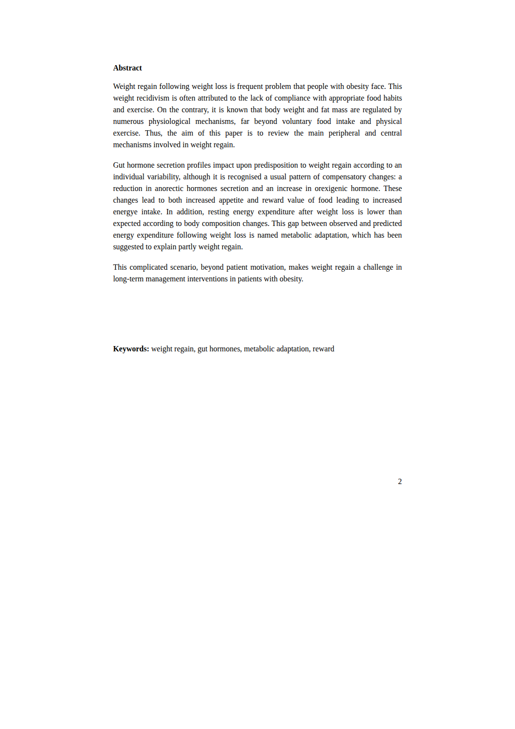Abstract
Weight regain following weight loss is frequent problem that people with obesity face. This weight recidivism is often attributed to the lack of compliance with appropriate food habits and exercise. On the contrary, it is known that body weight and fat mass are regulated by numerous physiological mechanisms, far beyond voluntary food intake and physical exercise. Thus, the aim of this paper is to review the main peripheral and central mechanisms involved in weight regain.
Gut hormone secretion profiles impact upon predisposition to weight regain according to an individual variability, although it is recognised a usual pattern of compensatory changes: a reduction in anorectic hormones secretion and an increase in orexigenic hormone. These changes lead to both increased appetite and reward value of food leading to increased energye intake. In addition, resting energy expenditure after weight loss is lower than expected according to body composition changes. This gap between observed and predicted energy expenditure following weight loss is named metabolic adaptation, which has been suggested to explain partly weight regain.
This complicated scenario, beyond patient motivation, makes weight regain a challenge in long-term management interventions in patients with obesity.
Keywords: weight regain, gut hormones, metabolic adaptation, reward
2